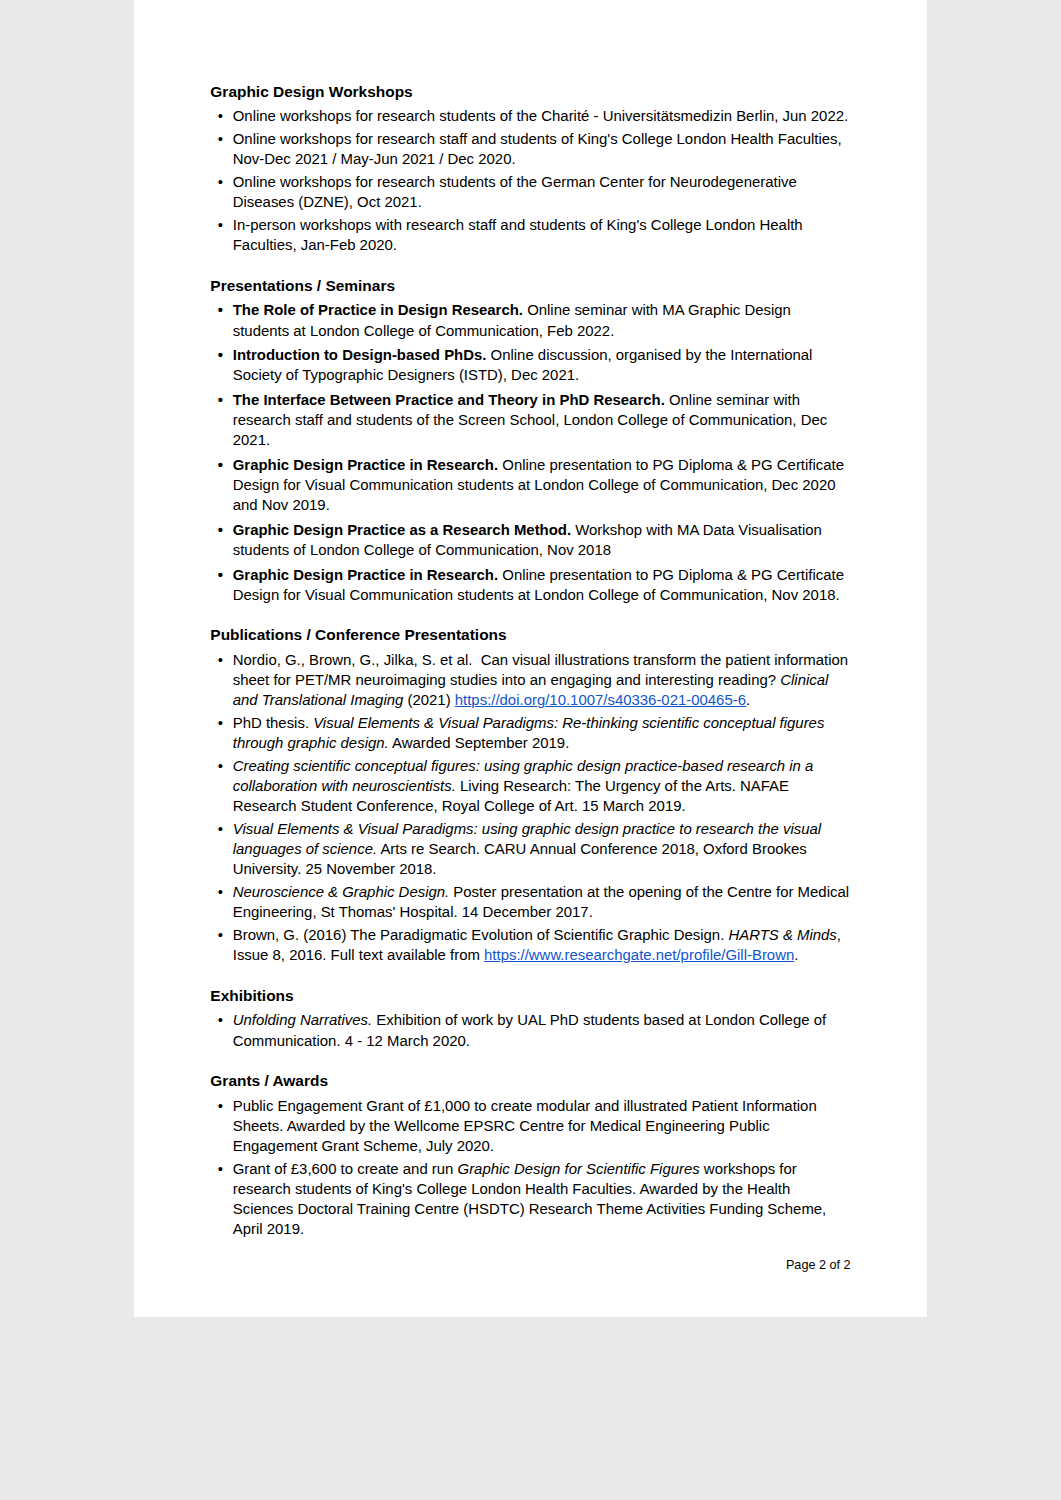Graphic Design Workshops
Online workshops for research students of the Charité - Universitätsmedizin Berlin, Jun 2022.
Online workshops for research staff and students of King's College London Health Faculties, Nov-Dec 2021 / May-Jun 2021 / Dec 2020.
Online workshops for research students of the German Center for Neurodegenerative Diseases (DZNE), Oct 2021.
In-person workshops with research staff and students of King's College London Health Faculties, Jan-Feb 2020.
Presentations / Seminars
The Role of Practice in Design Research. Online seminar with MA Graphic Design students at London College of Communication, Feb 2022.
Introduction to Design-based PhDs. Online discussion, organised by the International Society of Typographic Designers (ISTD), Dec 2021.
The Interface Between Practice and Theory in PhD Research. Online seminar with research staff and students of the Screen School, London College of Communication, Dec 2021.
Graphic Design Practice in Research. Online presentation to PG Diploma & PG Certificate Design for Visual Communication students at London College of Communication, Dec 2020 and Nov 2019.
Graphic Design Practice as a Research Method. Workshop with MA Data Visualisation students of London College of Communication, Nov 2018
Graphic Design Practice in Research. Online presentation to PG Diploma & PG Certificate Design for Visual Communication students at London College of Communication, Nov 2018.
Publications / Conference Presentations
Nordio, G., Brown, G., Jilka, S. et al. Can visual illustrations transform the patient information sheet for PET/MR neuroimaging studies into an engaging and interesting reading? Clinical and Translational Imaging (2021) https://doi.org/10.1007/s40336-021-00465-6.
PhD thesis. Visual Elements & Visual Paradigms: Re-thinking scientific conceptual figures through graphic design. Awarded September 2019.
Creating scientific conceptual figures: using graphic design practice-based research in a collaboration with neuroscientists. Living Research: The Urgency of the Arts. NAFAE Research Student Conference, Royal College of Art. 15 March 2019.
Visual Elements & Visual Paradigms: using graphic design practice to research the visual languages of science. Arts re Search. CARU Annual Conference 2018, Oxford Brookes University. 25 November 2018.
Neuroscience & Graphic Design. Poster presentation at the opening of the Centre for Medical Engineering, St Thomas' Hospital. 14 December 2017.
Brown, G. (2016) The Paradigmatic Evolution of Scientific Graphic Design. HARTS & Minds, Issue 8, 2016. Full text available from https://www.researchgate.net/profile/Gill-Brown.
Exhibitions
Unfolding Narratives. Exhibition of work by UAL PhD students based at London College of Communication. 4 - 12 March 2020.
Grants / Awards
Public Engagement Grant of £1,000 to create modular and illustrated Patient Information Sheets. Awarded by the Wellcome EPSRC Centre for Medical Engineering Public Engagement Grant Scheme, July 2020.
Grant of £3,600 to create and run Graphic Design for Scientific Figures workshops for research students of King's College London Health Faculties. Awarded by the Health Sciences Doctoral Training Centre (HSDTC) Research Theme Activities Funding Scheme, April 2019.
Page 2 of 2